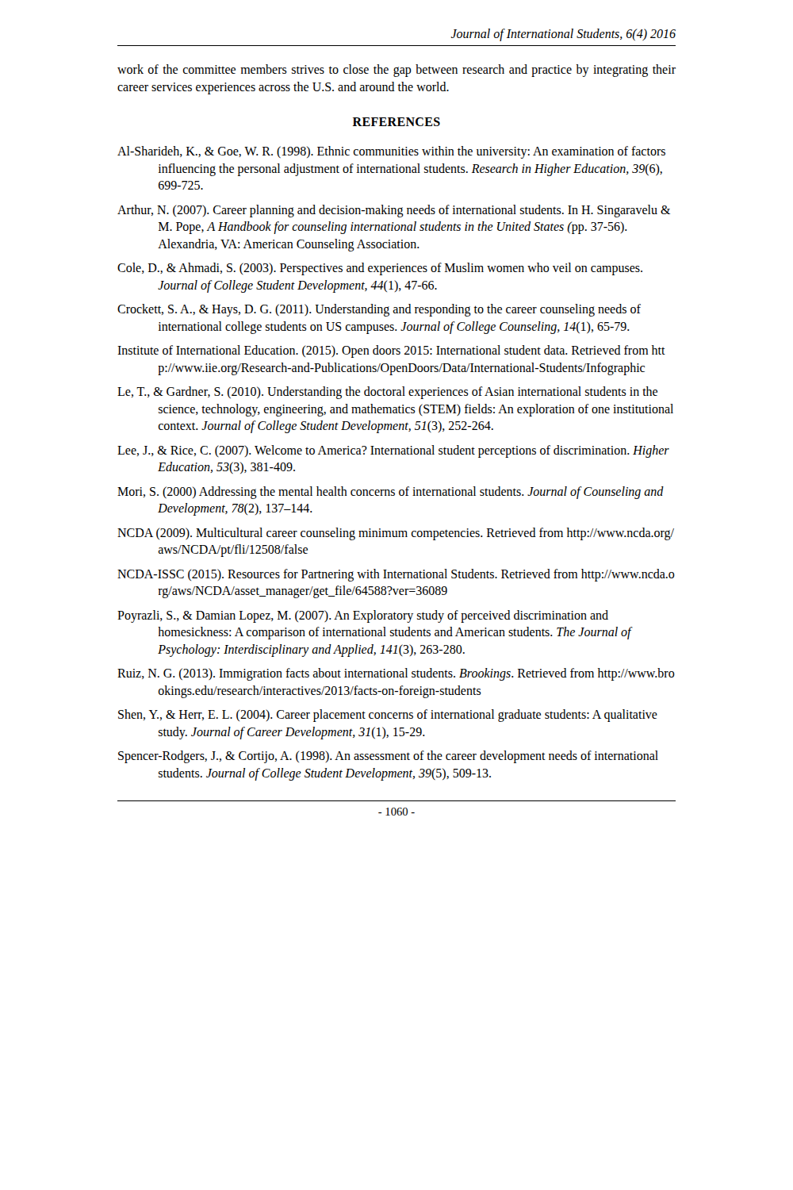Journal of International Students, 6(4) 2016
work of the committee members strives to close the gap between research and practice by integrating their career services experiences across the U.S. and around the world.
REFERENCES
Al-Sharideh, K., & Goe, W. R. (1998). Ethnic communities within the university: An examination of factors influencing the personal adjustment of international students. Research in Higher Education, 39(6), 699-725.
Arthur, N. (2007). Career planning and decision-making needs of international students. In H. Singaravelu & M. Pope, A Handbook for counseling international students in the United States (pp. 37-56). Alexandria, VA: American Counseling Association.
Cole, D., & Ahmadi, S. (2003). Perspectives and experiences of Muslim women who veil on campuses. Journal of College Student Development, 44(1), 47-66.
Crockett, S. A., & Hays, D. G. (2011). Understanding and responding to the career counseling needs of international college students on US campuses. Journal of College Counseling, 14(1), 65-79.
Institute of International Education. (2015). Open doors 2015: International student data. Retrieved from http://www.iie.org/Research-and-Publications/OpenDoors/Data/International-Students/Infographic
Le, T., & Gardner, S. (2010). Understanding the doctoral experiences of Asian international students in the science, technology, engineering, and mathematics (STEM) fields: An exploration of one institutional context. Journal of College Student Development, 51(3), 252-264.
Lee, J., & Rice, C. (2007). Welcome to America? International student perceptions of discrimination. Higher Education, 53(3), 381-409.
Mori, S. (2000) Addressing the mental health concerns of international students. Journal of Counseling and Development, 78(2), 137–144.
NCDA (2009). Multicultural career counseling minimum competencies. Retrieved from http://www.ncda.org/aws/NCDA/pt/fli/12508/false
NCDA-ISSC (2015). Resources for Partnering with International Students. Retrieved from http://www.ncda.org/aws/NCDA/asset_manager/get_file/64588?ver=36089
Poyrazli, S., & Damian Lopez, M. (2007). An Exploratory study of perceived discrimination and homesickness: A comparison of international students and American students. The Journal of Psychology: Interdisciplinary and Applied, 141(3), 263-280.
Ruiz, N. G. (2013). Immigration facts about international students. Brookings. Retrieved from http://www.brookings.edu/research/interactives/2013/facts-on-foreign-students
Shen, Y., & Herr, E. L. (2004). Career placement concerns of international graduate students: A qualitative study. Journal of Career Development, 31(1), 15-29.
Spencer-Rodgers, J., & Cortijo, A. (1998). An assessment of the career development needs of international students. Journal of College Student Development, 39(5), 509-13.
- 1060 -